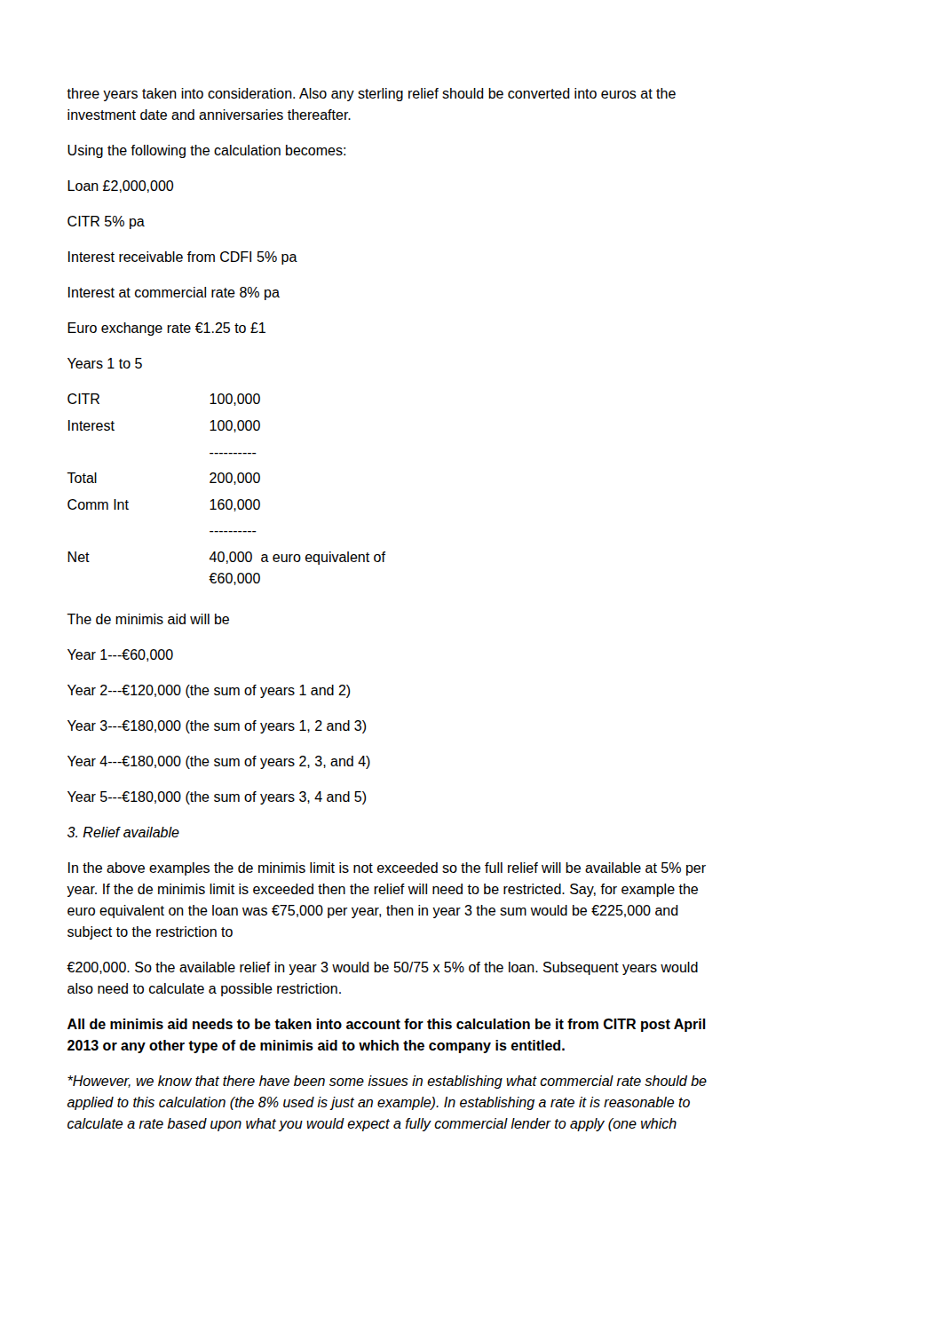three years taken into consideration. Also any sterling relief should be converted into euros at the investment date and anniversaries thereafter.
Using the following the calculation becomes:
Loan £2,000,000
CITR 5% pa
Interest receivable from CDFI 5% pa
Interest at commercial rate 8% pa
Euro exchange rate €1.25 to £1
Years 1 to 5
| CITR | 100,000 |
| Interest | 100,000 |
| | ---------- |
| Total | 200,000 |
| Comm Int | 160,000 |
| | ---------- |
| Net | 40,000 a euro equivalent of €60,000 |
The de minimis aid will be
Year 1---€60,000
Year 2---€120,000 (the sum of years 1 and 2)
Year 3---€180,000 (the sum of years 1, 2 and 3)
Year 4---€180,000 (the sum of years 2, 3, and 4)
Year 5---€180,000 (the sum of years 3, 4 and 5)
3. Relief available
In the above examples the de minimis limit is not exceeded so the full relief will be available at 5% per year. If the de minimis limit is exceeded then the relief will need to be restricted. Say, for example the euro equivalent on the loan was €75,000 per year, then in year 3 the sum would be €225,000 and subject to the restriction to
€200,000. So the available relief in year 3 would be 50/75 x 5% of the loan. Subsequent years would also need to calculate a possible restriction.
All de minimis aid needs to be taken into account for this calculation be it from CITR post April 2013 or any other type of de minimis aid to which the company is entitled.
*However, we know that there have been some issues in establishing what commercial rate should be applied to this calculation (the 8% used is just an example). In establishing a rate it is reasonable to calculate a rate based upon what you would expect a fully commercial lender to apply (one which